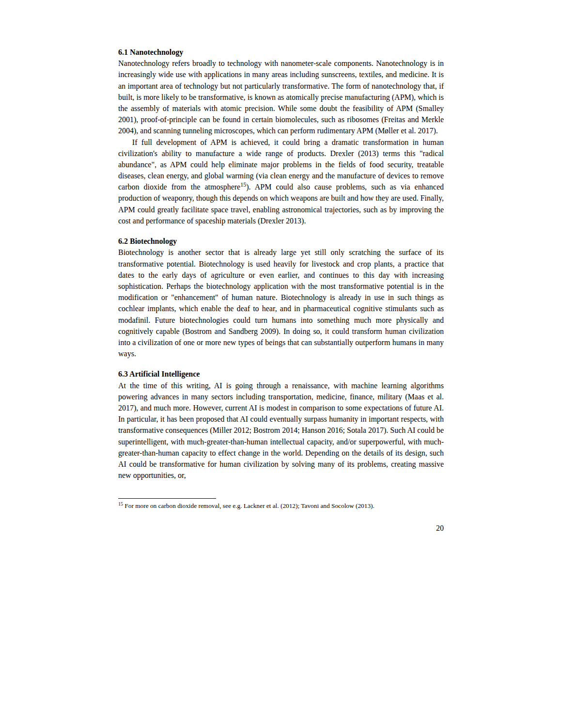6.1 Nanotechnology
Nanotechnology refers broadly to technology with nanometer-scale components. Nanotechnology is in increasingly wide use with applications in many areas including sunscreens, textiles, and medicine. It is an important area of technology but not particularly transformative. The form of nanotechnology that, if built, is more likely to be transformative, is known as atomically precise manufacturing (APM), which is the assembly of materials with atomic precision. While some doubt the feasibility of APM (Smalley 2001), proof-of-principle can be found in certain biomolecules, such as ribosomes (Freitas and Merkle 2004), and scanning tunneling microscopes, which can perform rudimentary APM (Møller et al. 2017).
If full development of APM is achieved, it could bring a dramatic transformation in human civilization's ability to manufacture a wide range of products. Drexler (2013) terms this "radical abundance", as APM could help eliminate major problems in the fields of food security, treatable diseases, clean energy, and global warming (via clean energy and the manufacture of devices to remove carbon dioxide from the atmosphere15). APM could also cause problems, such as via enhanced production of weaponry, though this depends on which weapons are built and how they are used. Finally, APM could greatly facilitate space travel, enabling astronomical trajectories, such as by improving the cost and performance of spaceship materials (Drexler 2013).
6.2 Biotechnology
Biotechnology is another sector that is already large yet still only scratching the surface of its transformative potential. Biotechnology is used heavily for livestock and crop plants, a practice that dates to the early days of agriculture or even earlier, and continues to this day with increasing sophistication. Perhaps the biotechnology application with the most transformative potential is in the modification or "enhancement" of human nature. Biotechnology is already in use in such things as cochlear implants, which enable the deaf to hear, and in pharmaceutical cognitive stimulants such as modafinil. Future biotechnologies could turn humans into something much more physically and cognitively capable (Bostrom and Sandberg 2009). In doing so, it could transform human civilization into a civilization of one or more new types of beings that can substantially outperform humans in many ways.
6.3 Artificial Intelligence
At the time of this writing, AI is going through a renaissance, with machine learning algorithms powering advances in many sectors including transportation, medicine, finance, military (Maas et al. 2017), and much more. However, current AI is modest in comparison to some expectations of future AI. In particular, it has been proposed that AI could eventually surpass humanity in important respects, with transformative consequences (Miller 2012; Bostrom 2014; Hanson 2016; Sotala 2017). Such AI could be superintelligent, with much-greater-than-human intellectual capacity, and/or superpowerful, with much-greater-than-human capacity to effect change in the world. Depending on the details of its design, such AI could be transformative for human civilization by solving many of its problems, creating massive new opportunities, or,
15 For more on carbon dioxide removal, see e.g. Lackner et al. (2012); Tavoni and Socolow (2013).
20